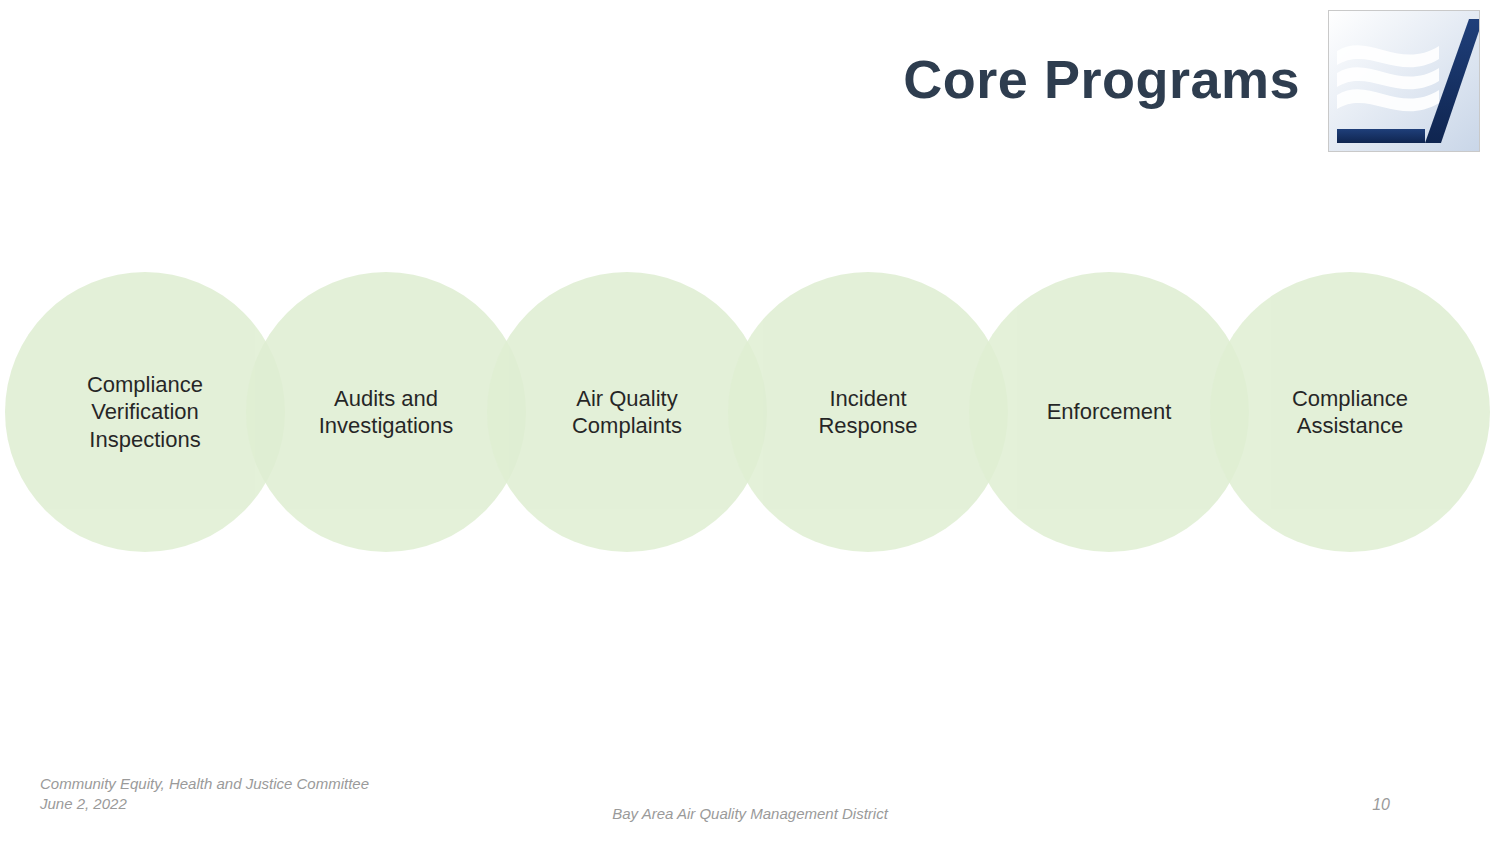Core Programs
Compliance
Verification
Inspections
Audits and
Investigations
Air Quality
Complaints
Incident
Response
Enforcement
Compliance
Assistance
Community Equity, Health and Justice Committee
June 2, 2022
Bay Area Air Quality Management District
10